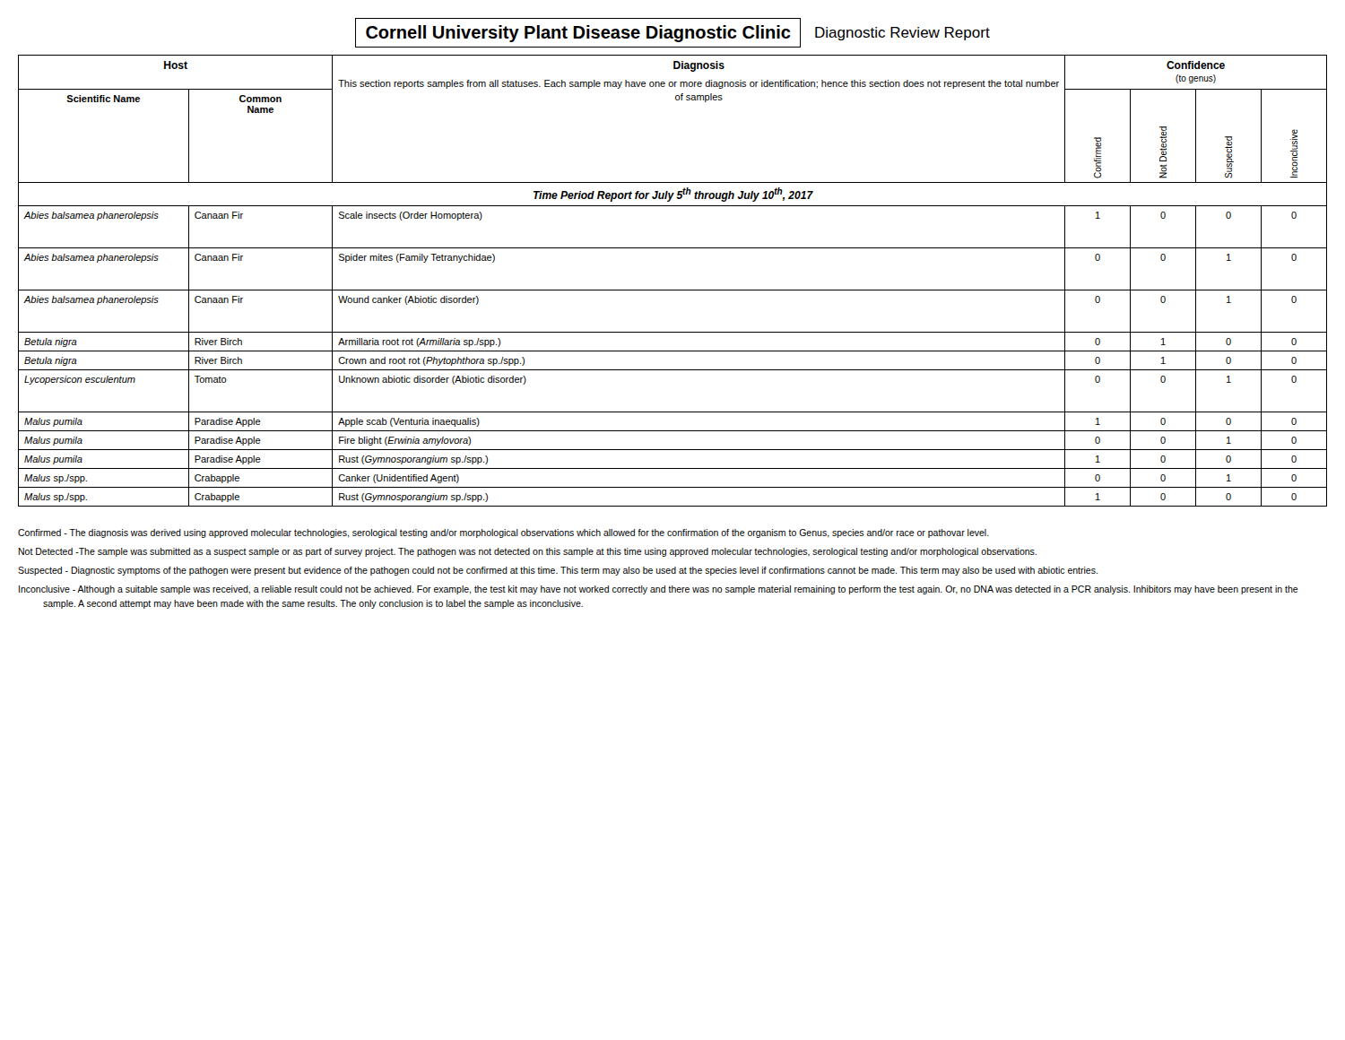Cornell University Plant Disease Diagnostic Clinic Diagnostic Review Report
| Host | Diagnosis This section reports samples from all statuses. Each sample may have one or more diagnosis or identification; hence this section does not represent the total number of samples | Confidence (to genus) |
| --- | --- | --- |
| Scientific Name | Common Name | Confirmed | Not Detected | Suspected | Inconclusive |
| Time Period Report for July 5 th through July 10 th , 2017 |
| Abies balsamea phanerolepsis | Canaan Fir | Scale insects (Order Homoptera) | 1 | 0 | 0 | 0 |
| Abies balsamea phanerolepsis | Canaan Fir | Spider mites (Family Tetranychidae) | 0 | 0 | 1 | 0 |
| Abies balsamea phanerolepsis | Canaan Fir | Wound canker (Abiotic disorder) | 0 | 0 | 1 | 0 |
| Betula nigra | River Birch | Armillaria root rot ( Armillaria sp./spp.) | 0 | 1 | 0 | 0 |
| Betula nigra | River Birch | Crown and root rot ( Phytophthora sp./spp.) | 0 | 1 | 0 | 0 |
| Lycopersicon esculentum | Tomato | Unknown abiotic disorder (Abiotic disorder) | 0 | 0 | 1 | 0 |
| Malus pumila | Paradise Apple | Apple scab (Venturia inaequalis) | 1 | 0 | 0 | 0 |
| Malus pumila | Paradise Apple | Fire blight ( Erwinia amylovora ) | 0 | 0 | 1 | 0 |
| Malus pumila | Paradise Apple | Rust ( Gymnosporangium sp./spp.) | 1 | 0 | 0 | 0 |
| Malus sp./spp. | Crabapple | Canker (Unidentified Agent) | 0 | 0 | 1 | 0 |
| Malus sp./spp. | Crabapple | Rust ( Gymnosporangium sp./spp.) | 1 | 0 | 0 | 0 |
Confirmed - The diagnosis was derived using approved molecular technologies, serological testing and/or morphological observations which allowed for the confirmation of the organism to Genus, species and/or race or pathovar level.
Not Detected -The sample was submitted as a suspect sample or as part of survey project. The pathogen was not detected on this sample at this time using approved molecular technologies, serological testing and/or morphological observations.
Suspected - Diagnostic symptoms of the pathogen were present but evidence of the pathogen could not be confirmed at this time. This term may also be used at the species level if confirmations cannot be made. This term may also be used with abiotic entries.
Inconclusive - Although a suitable sample was received, a reliable result could not be achieved. For example, the test kit may have not worked correctly and there was no sample material remaining to perform the test again. Or, no DNA was detected in a PCR analysis. Inhibitors may have been present in the sample. A second attempt may have been made with the same results. The only conclusion is to label the sample as inconclusive.